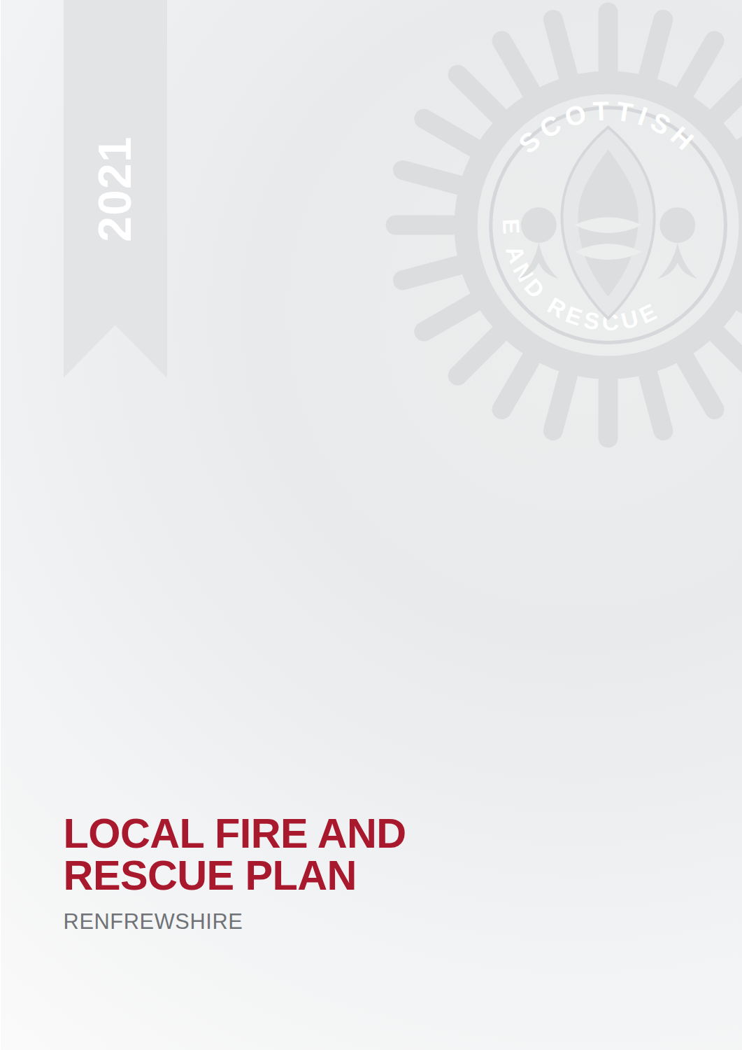SCOTTISH FIRE AND RESCUE
2021
Local Fire and
Rescue Plan
Renfrewshire
Scottish Fire and Rescue Service — Local Fire and Rescue Plan for Renfrewshire, 2021.